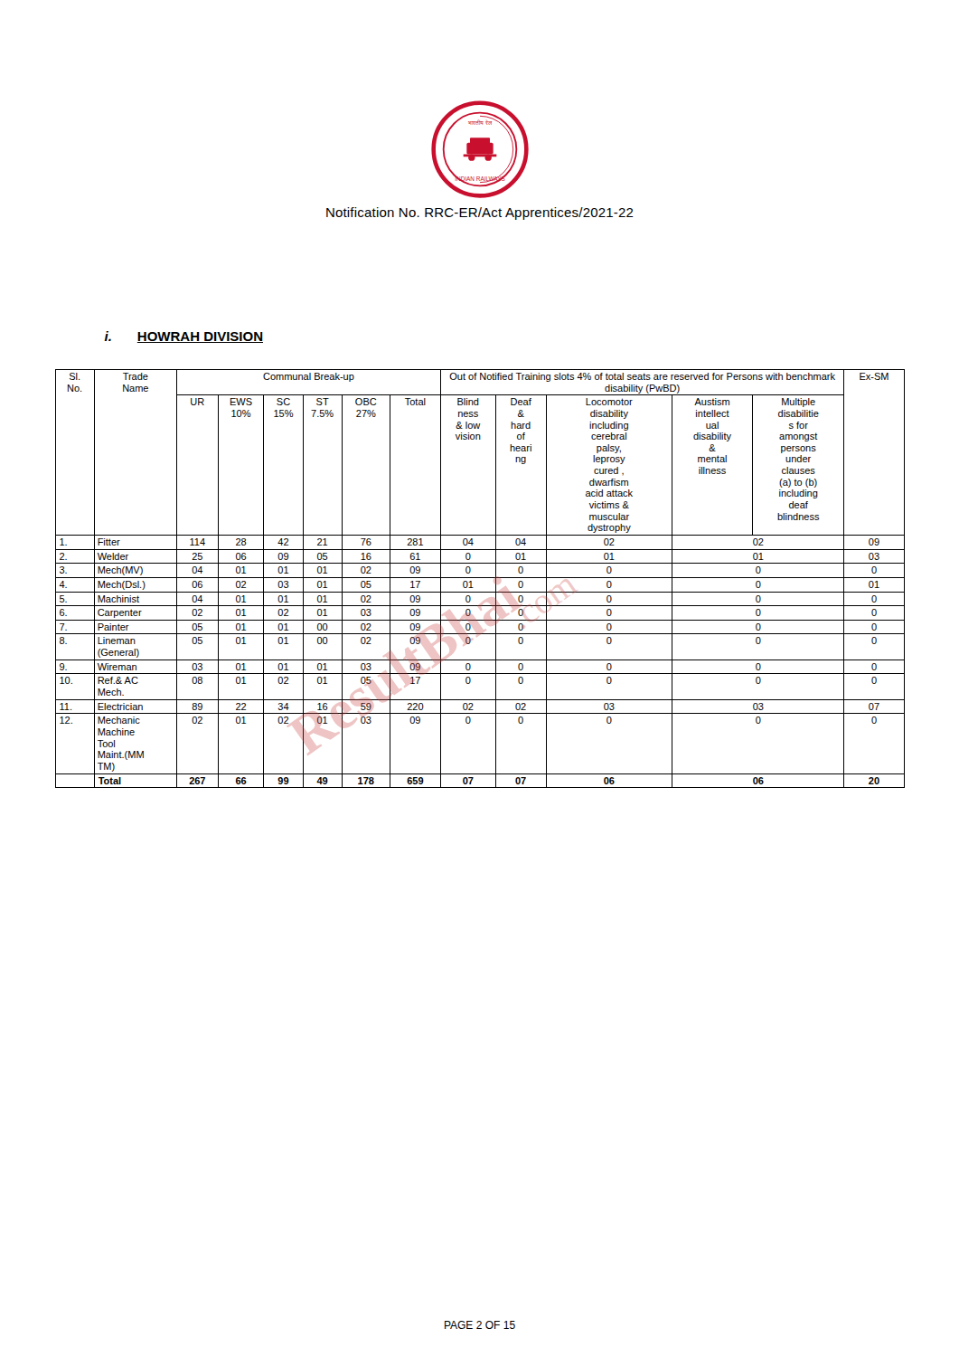भारतीय रेल INDIAN RAILWAYS
Notification No. RRC-ER/Act Apprentices/2021-22
i. HOWRAH DIVISION
| Sl. No. | Trade Name | Communal Break-up | Out of Notified Training slots 4% of total seats are reserved for Persons with benchmark disability (PwBD) | Ex-SM |
| --- | --- | --- | --- | --- |
| UR | EWS 10% | SC 15% | ST 7.5% | OBC 27% | Total | Blind ness & low vision | Deaf & hard of heari ng | Locomotor disability including cerebral palsy, leprosy cured , dwarfism acid attack victims & muscular dystrophy | Austism intellect ual disability & mental illness | Multiple disabilitie s for amongst persons under clauses (a) to (b) including deaf blindness |
| 1. | Fitter | 114 | 28 | 42 | 21 | 76 | 281 | 04 | 04 | 02 | 02 | 09 |
| 2. | Welder | 25 | 06 | 09 | 05 | 16 | 61 | 0 | 01 | 01 | 01 | 03 |
| 3. | Mech(MV) | 04 | 01 | 01 | 01 | 02 | 09 | 0 | 0 | 0 | 0 | 0 |
| 4. | Mech(Dsl.) | 06 | 02 | 03 | 01 | 05 | 17 | 01 | 0 | 0 | 0 | 01 |
| 5. | Machinist | 04 | 01 | 01 | 01 | 02 | 09 | 0 | 0 | 0 | 0 | 0 |
| 6. | Carpenter | 02 | 01 | 02 | 01 | 03 | 09 | 0 | 0 | 0 | 0 | 0 |
| 7. | Painter | 05 | 01 | 01 | 00 | 02 | 09 | 0 | 0 | 0 | 0 | 0 |
| 8. | Lineman (General) | 05 | 01 | 01 | 00 | 02 | 09 | 0 | 0 | 0 | 0 | 0 |
| 9. | Wireman | 03 | 01 | 01 | 01 | 03 | 09 | 0 | 0 | 0 | 0 | 0 |
| 10. | Ref.& AC Mech. | 08 | 01 | 02 | 01 | 05 | 17 | 0 | 0 | 0 | 0 | 0 |
| 11. | Electrician | 89 | 22 | 34 | 16 | 59 | 220 | 02 | 02 | 03 | 03 | 07 |
| 12. | Mechanic Machine Tool Maint.(MM TM) | 02 | 01 | 02 | 01 | 03 | 09 | 0 | 0 | 0 | 0 | 0 |
| | Total | 267 | 66 | 99 | 49 | 178 | 659 | 07 | 07 | 06 | 06 | 20 |
ResultBhai
.com
PAGE 2 OF 15